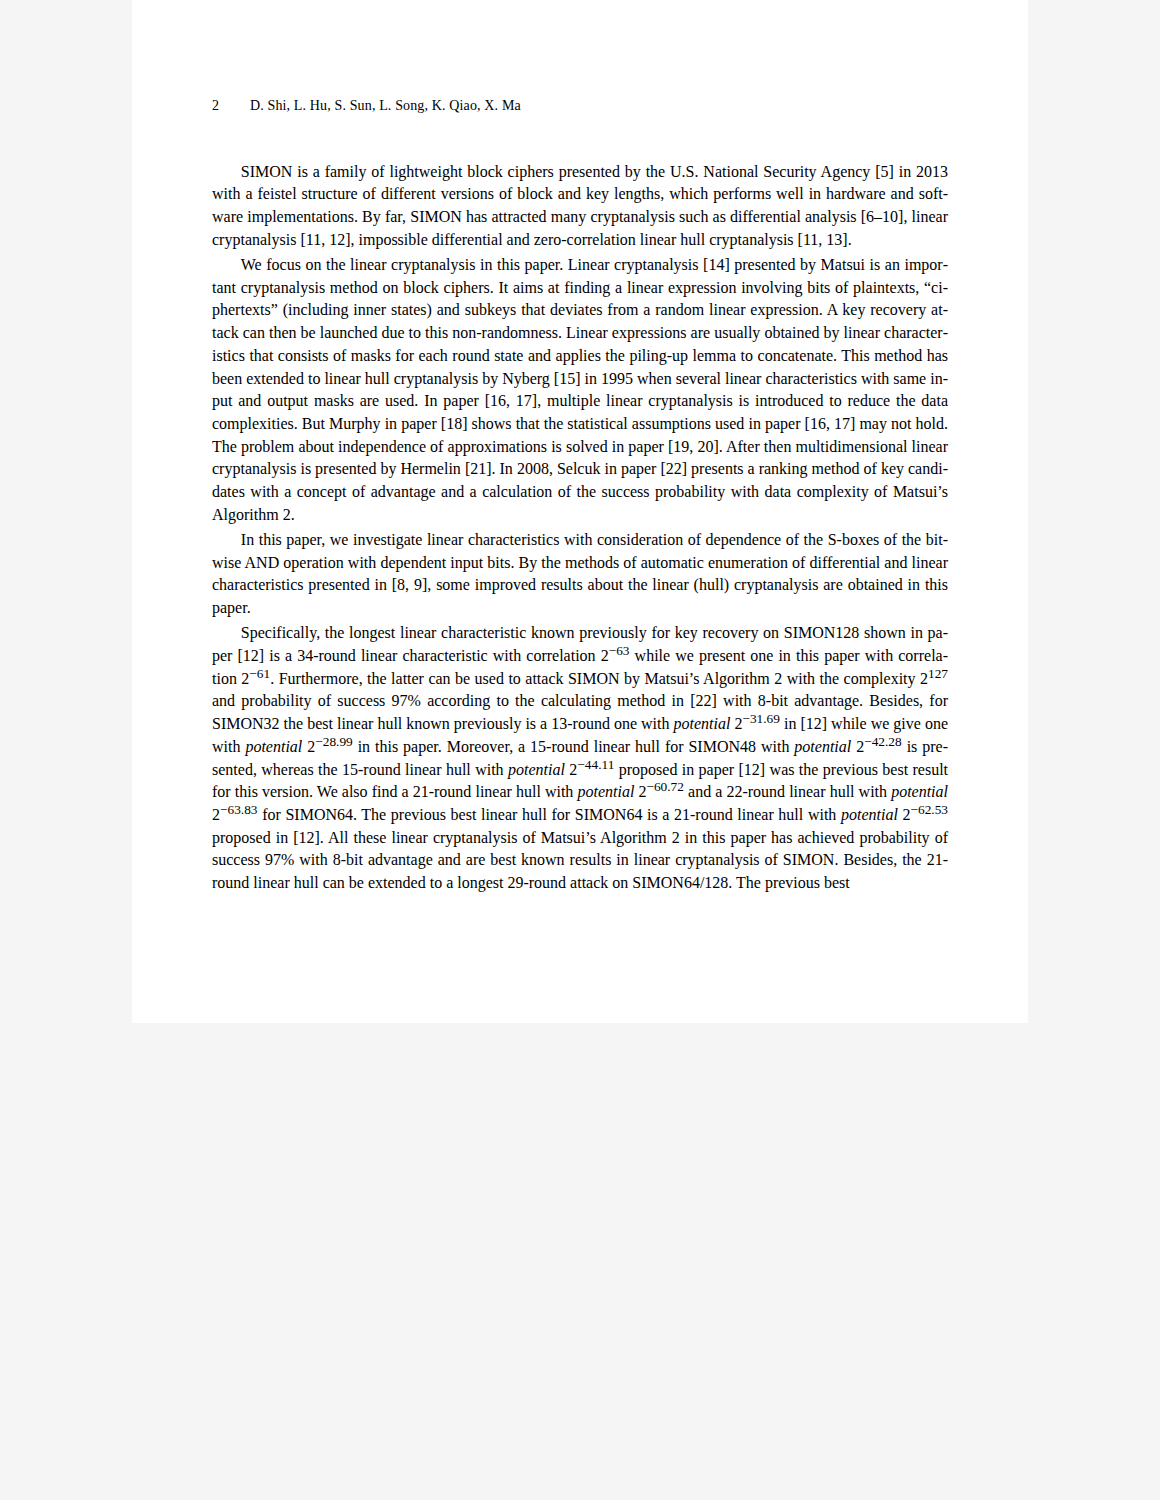2 D. Shi, L. Hu, S. Sun, L. Song, K. Qiao, X. Ma
SIMON is a family of lightweight block ciphers presented by the U.S. National Security Agency [5] in 2013 with a feistel structure of different versions of block and key lengths, which performs well in hardware and software implementations. By far, SIMON has attracted many cryptanalysis such as differential analysis [6–10], linear cryptanalysis [11, 12], impossible differential and zero-correlation linear hull cryptanalysis [11, 13].
We focus on the linear cryptanalysis in this paper. Linear cryptanalysis [14] presented by Matsui is an important cryptanalysis method on block ciphers. It aims at finding a linear expression involving bits of plaintexts, “ciphertexts” (including inner states) and subkeys that deviates from a random linear expression. A key recovery attack can then be launched due to this non-randomness. Linear expressions are usually obtained by linear characteristics that consists of masks for each round state and applies the piling-up lemma to concatenate. This method has been extended to linear hull cryptanalysis by Nyberg [15] in 1995 when several linear characteristics with same input and output masks are used. In paper [16, 17], multiple linear cryptanalysis is introduced to reduce the data complexities. But Murphy in paper [18] shows that the statistical assumptions used in paper [16, 17] may not hold. The problem about independence of approximations is solved in paper [19, 20]. After then multidimensional linear cryptanalysis is presented by Hermelin [21]. In 2008, Selcuk in paper [22] presents a ranking method of key candidates with a concept of advantage and a calculation of the success probability with data complexity of Matsui’s Algorithm 2.
In this paper, we investigate linear characteristics with consideration of dependence of the S-boxes of the bitwise AND operation with dependent input bits. By the methods of automatic enumeration of differential and linear characteristics presented in [8, 9], some improved results about the linear (hull) cryptanalysis are obtained in this paper.
Specifically, the longest linear characteristic known previously for key recovery on SIMON128 shown in paper [12] is a 34-round linear characteristic with correlation 2−63 while we present one in this paper with correlation 2−61. Furthermore, the latter can be used to attack SIMON by Matsui’s Algorithm 2 with the complexity 2127 and probability of success 97% according to the calculating method in [22] with 8-bit advantage. Besides, for SIMON32 the best linear hull known previously is a 13-round one with potential 2−31.69 in [12] while we give one with potential 2−28.99 in this paper. Moreover, a 15-round linear hull for SIMON48 with potential 2−42.28 is presented, whereas the 15-round linear hull with potential 2−44.11 proposed in paper [12] was the previous best result for this version. We also find a 21-round linear hull with potential 2−60.72 and a 22-round linear hull with potential 2−63.83 for SIMON64. The previous best linear hull for SIMON64 is a 21-round linear hull with potential 2−62.53 proposed in [12]. All these linear cryptanalysis of Matsui’s Algorithm 2 in this paper has achieved probability of success 97% with 8-bit advantage and are best known results in linear cryptanalysis of SIMON. Besides, the 21-round linear hull can be extended to a longest 29-round attack on SIMON64/128. The previous best